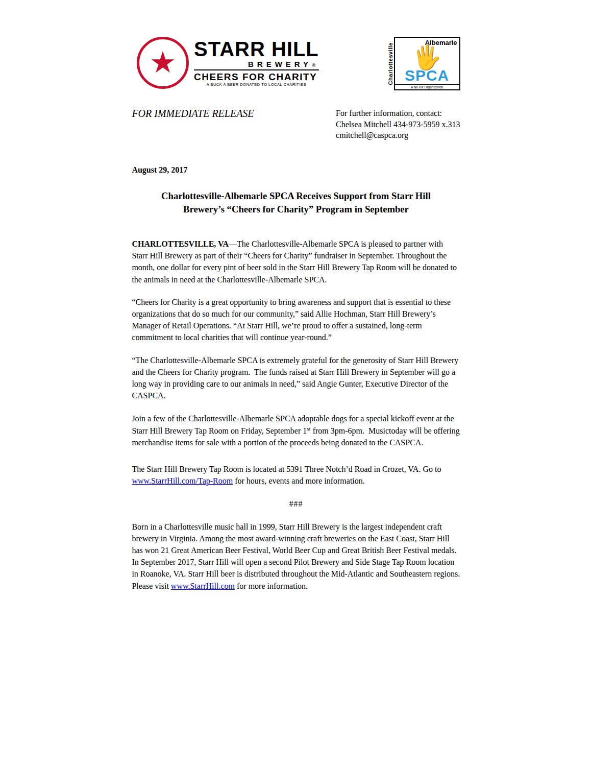★
STARR HILL
BREWERY®
CHEERS FOR CHARITY
A BUCK A BEER DONATED TO LOCAL CHARITIES
Charlottesville
Albemarle
🖐
SPCA
A No Kill Organization
FOR IMMEDIATE RELEASE
For further information, contact:
Chelsea Mitchell 434-973-5959 x.313
cmitchell@caspca.org
August 29, 2017
Charlottesville-Albemarle SPCA Receives Support from Starr Hill Brewery’s “Cheers for Charity” Program in September
CHARLOTTESVILLE, VA—The Charlottesville-Albemarle SPCA is pleased to partner with Starr Hill Brewery as part of their “Cheers for Charity” fundraiser in September. Throughout the month, one dollar for every pint of beer sold in the Starr Hill Brewery Tap Room will be donated to the animals in need at the Charlottesville-Albemarle SPCA.
“Cheers for Charity is a great opportunity to bring awareness and support that is essential to these organizations that do so much for our community,” said Allie Hochman, Starr Hill Brewery’s Manager of Retail Operations. “At Starr Hill, we’re proud to offer a sustained, long-term commitment to local charities that will continue year-round.”
“The Charlottesville-Albemarle SPCA is extremely grateful for the generosity of Starr Hill Brewery and the Cheers for Charity program. The funds raised at Starr Hill Brewery in September will go a long way in providing care to our animals in need,” said Angie Gunter, Executive Director of the CASPCA.
Join a few of the Charlottesville-Albemarle SPCA adoptable dogs for a special kickoff event at the Starr Hill Brewery Tap Room on Friday, September 1st from 3pm-6pm. Musictoday will be offering merchandise items for sale with a portion of the proceeds being donated to the CASPCA.
The Starr Hill Brewery Tap Room is located at 5391 Three Notch’d Road in Crozet, VA. Go to www.StarrHill.com/Tap-Room for hours, events and more information.
###
Born in a Charlottesville music hall in 1999, Starr Hill Brewery is the largest independent craft brewery in Virginia. Among the most award-winning craft breweries on the East Coast, Starr Hill has won 21 Great American Beer Festival, World Beer Cup and Great British Beer Festival medals. In September 2017, Starr Hill will open a second Pilot Brewery and Side Stage Tap Room location in Roanoke, VA. Starr Hill beer is distributed throughout the Mid-Atlantic and Southeastern regions. Please visit www.StarrHill.com for more information.